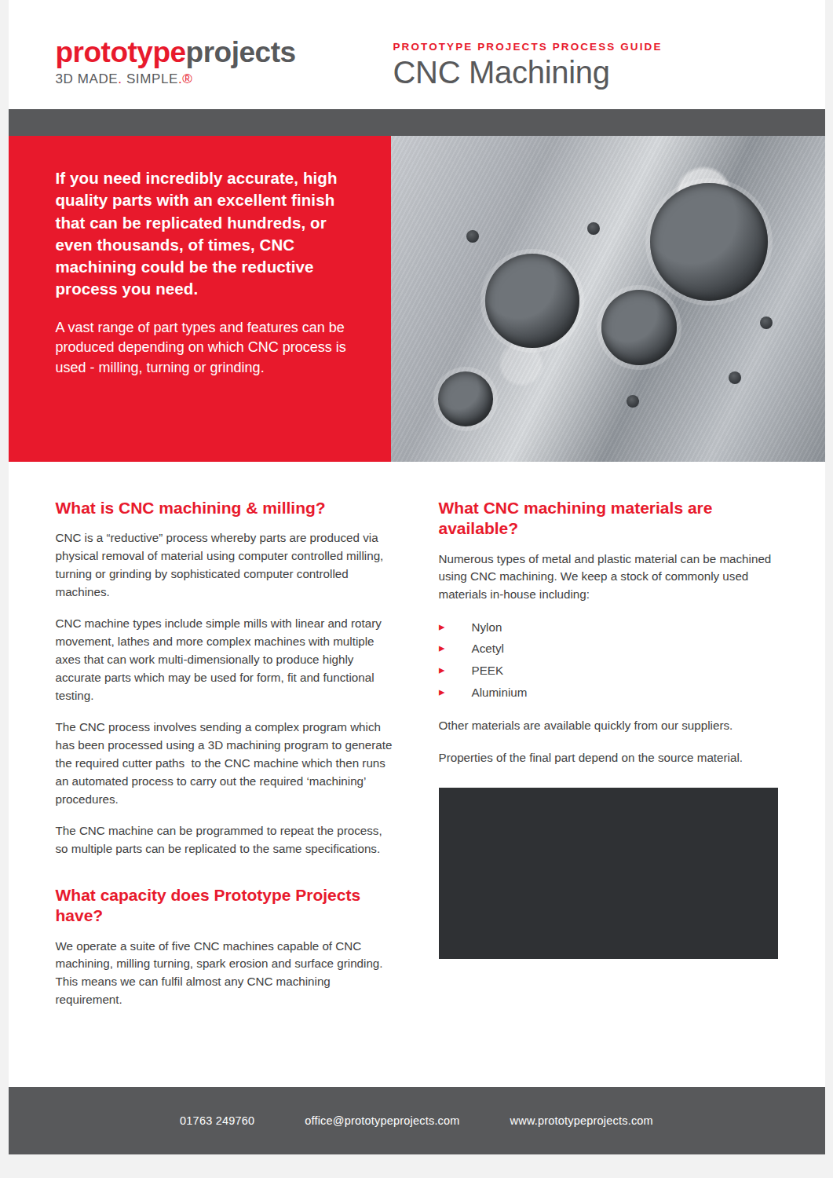prototypeprojects
3D MADE. SIMPLE.®
PROTOTYPE PROJECTS PROCESS GUIDE
CNC Machining
If you need incredibly accurate, high quality parts with an excellent finish that can be replicated hundreds, or even thousands, of times, CNC machining could be the reductive process you need.
A vast range of part types and features can be produced depending on which CNC process is used - milling, turning or grinding.
What is CNC machining & milling?
CNC is a “reductive” process whereby parts are produced via physical removal of material using computer controlled milling, turning or grinding by sophisticated computer controlled machines.
CNC machine types include simple mills with linear and rotary movement, lathes and more complex machines with multiple axes that can work multi-dimensionally to produce highly accurate parts which may be used for form, fit and functional testing.
The CNC process involves sending a complex program which has been processed using a 3D machining program to generate the required cutter paths to the CNC machine which then runs an automated process to carry out the required ‘machining’ procedures.
The CNC machine can be programmed to repeat the process, so multiple parts can be replicated to the same specifications.
What capacity does Prototype Projects have?
We operate a suite of five CNC machines capable of CNC machining, milling turning, spark erosion and surface grinding. This means we can fulfil almost any CNC machining requirement.
What CNC machining materials are available?
Numerous types of metal and plastic material can be machined using CNC machining. We keep a stock of commonly used materials in-house including:
Nylon
Acetyl
PEEK
Aluminium
Other materials are available quickly from our suppliers.
Properties of the final part depend on the source material.
01763 249760 office@prototypeprojects.com www.prototypeprojects.com